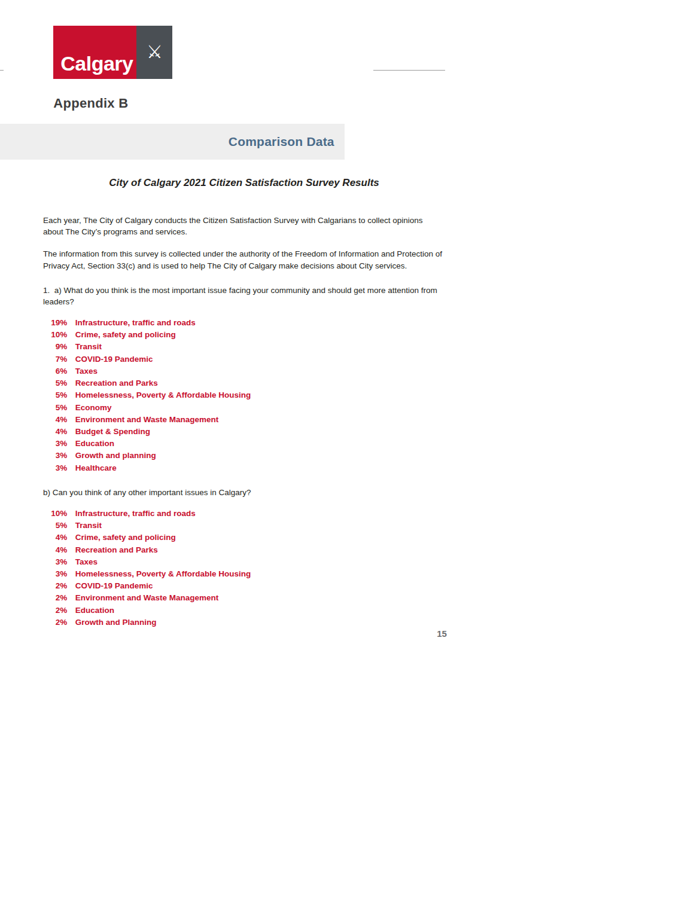Calgary
⚔
Appendix B
Comparison Data
City of Calgary 2021 Citizen Satisfaction Survey Results
Each year, The City of Calgary conducts the Citizen Satisfaction Survey with Calgarians to collect opinions about The City’s programs and services.
The information from this survey is collected under the authority of the Freedom of Information and Protection of Privacy Act, Section 33(c) and is used to help The City of Calgary make decisions about City services.
1. a) What do you think is the most important issue facing your community and should get more attention from leaders?
| 19% | Infrastructure, traffic and roads |
| 10% | Crime, safety and policing |
| 9% | Transit |
| 7% | COVID-19 Pandemic |
| 6% | Taxes |
| 5% | Recreation and Parks |
| 5% | Homelessness, Poverty & Affordable Housing |
| 5% | Economy |
| 4% | Environment and Waste Management |
| 4% | Budget & Spending |
| 3% | Education |
| 3% | Growth and planning |
| 3% | Healthcare |
b) Can you think of any other important issues in Calgary?
| 10% | Infrastructure, traffic and roads |
| 5% | Transit |
| 4% | Crime, safety and policing |
| 4% | Recreation and Parks |
| 3% | Taxes |
| 3% | Homelessness, Poverty & Affordable Housing |
| 2% | COVID-19 Pandemic |
| 2% | Environment and Waste Management |
| 2% | Education |
| 2% | Growth and Planning |
15